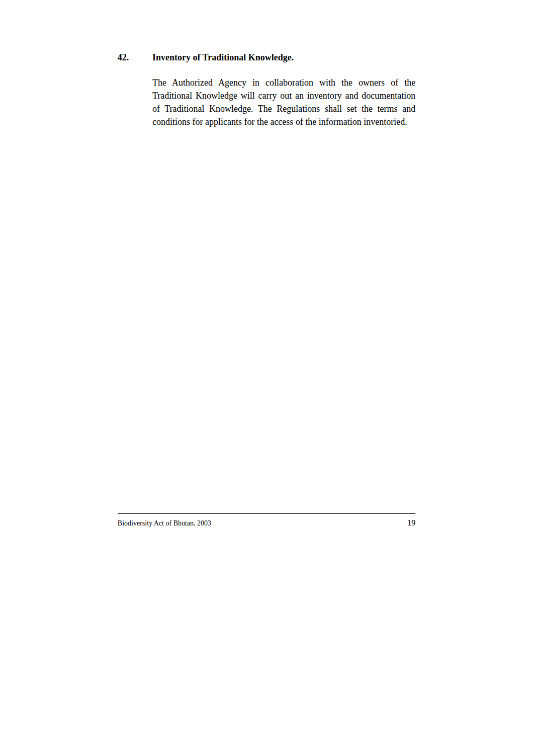42. Inventory of Traditional Knowledge.
The Authorized Agency in collaboration with the owners of the Traditional Knowledge will carry out an inventory and documentation of Traditional Knowledge. The Regulations shall set the terms and conditions for applicants for the access of the information inventoried.
Biodiversity Act of Bhutan, 2003 19